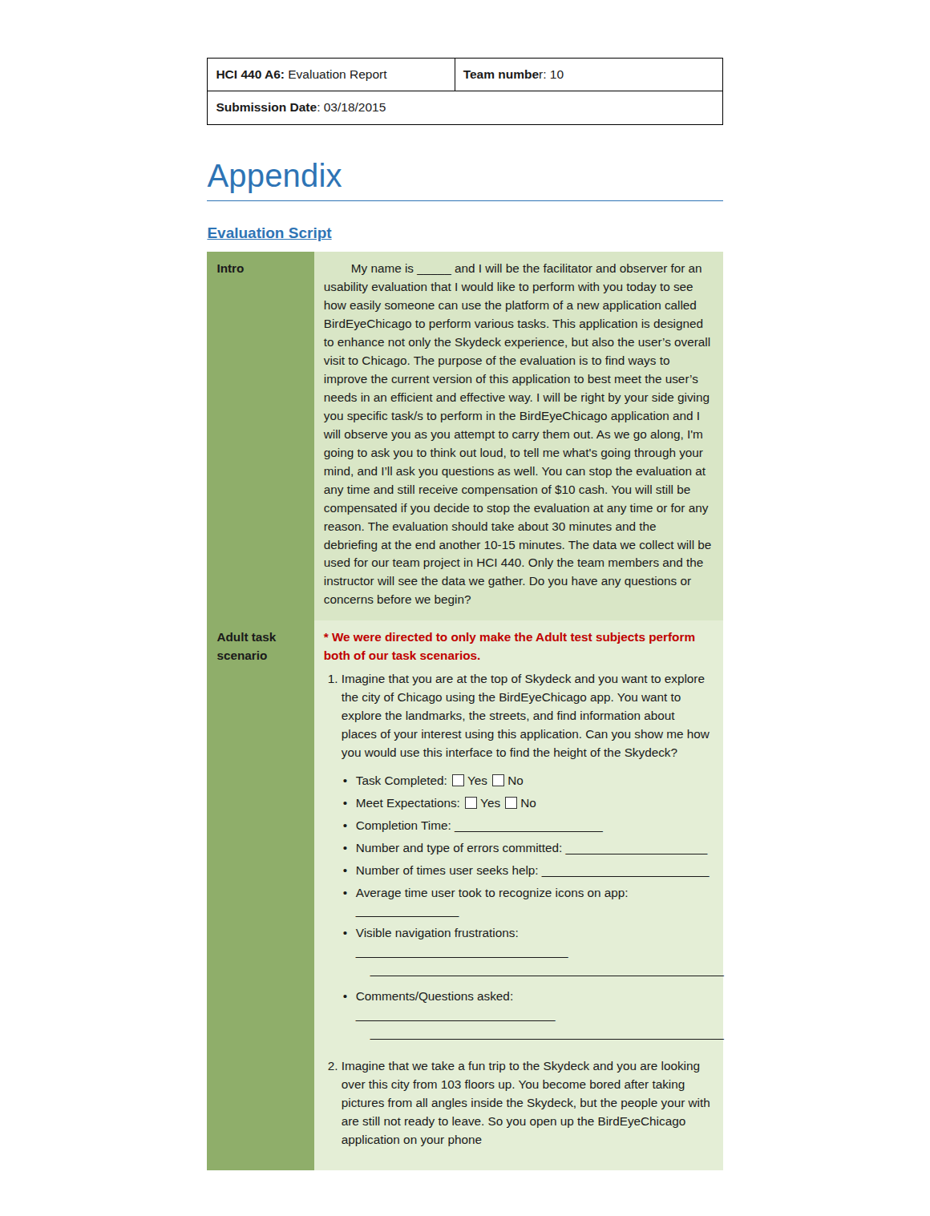| HCI 440 A6: Evaluation Report | Team numbe r: 10 |
| Submission Date : 03/18/2015 |
Appendix
Evaluation Script
| Intro | My name is _____ and I will be the facilitator and observer for an usability evaluation that I would like to perform with you today to see how easily someone can use the platform of a new application called BirdEyeChicago to perform various tasks. This application is designed to enhance not only the Skydeck experience, but also the user’s overall visit to Chicago. The purpose of the evaluation is to find ways to improve the current version of this application to best meet the user’s needs in an efficient and effective way. I will be right by your side giving you specific task/s to perform in the BirdEyeChicago application and I will observe you as you attempt to carry them out. As we go along, I'm going to ask you to think out loud, to tell me what's going through your mind, and I’ll ask you questions as well. You can stop the evaluation at any time and still receive compensation of $10 cash. You will still be compensated if you decide to stop the evaluation at any time or for any reason. The evaluation should take about 30 minutes and the debriefing at the end another 10-15 minutes. The data we collect will be used for our team project in HCI 440. Only the team members and the instructor will see the data we gather. Do you have any questions or concerns before we begin? |
| Adult task scenario | * We were directed to only make the Adult test subjects perform both of our task scenarios. Imagine that you are at the top of Skydeck and you want to explore the city of Chicago using the BirdEyeChicago app. You want to explore the landmarks, the streets, and find information about places of your interest using this application. Can you show me how you would use this interface to find the height of the Skydeck? Task Completed: Yes No Meet Expectations: Yes No Completion Time: _______________________ Number and type of errors committed: ______________________ Number of times user seeks help: __________________________ Average time user took to recognize icons on app: ________________ Visible navigation frustrations: _________________________________ _______________________________________________________ Comments/Questions asked: _______________________________ _______________________________________________________ Imagine that we take a fun trip to the Skydeck and you are looking over this city from 103 floors up. You become bored after taking pictures from all angles inside the Skydeck, but the people your with are still not ready to leave. So you open up the BirdEyeChicago application on your phone |